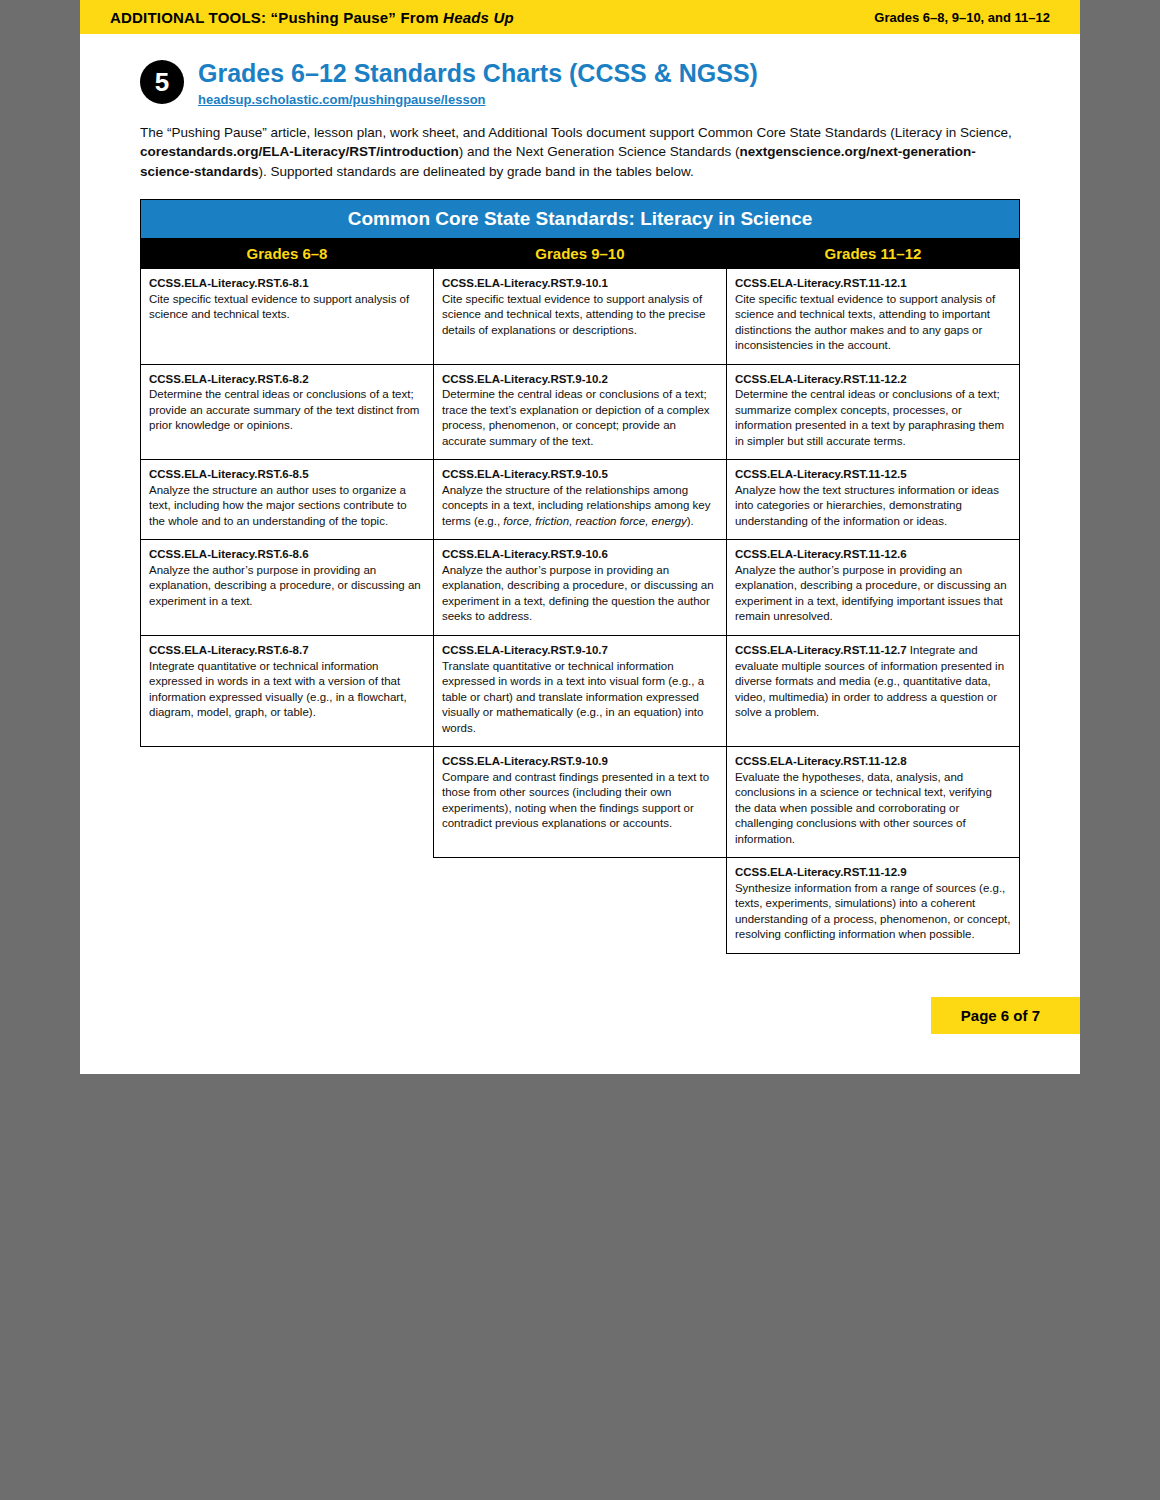ADDITIONAL TOOLS: “Pushing Pause” From Heads Up
Grades 6–8, 9–10, and 11–12
5
Grades 6–12 Standards Charts (CCSS & NGSS)
headsup.scholastic.com/pushingpause/lesson
The “Pushing Pause” article, lesson plan, work sheet, and Additional Tools document support Common Core State Standards (Literacy in Science, corestandards.org/ELA-Literacy/RST/introduction) and the Next Generation Science Standards (nextgenscience.org/next-generation-science-standards). Supported standards are delineated by grade band in the tables below.
Common Core State Standards: Literacy in Science
| Grades 6–8 | Grades 9–10 | Grades 11–12 |
| --- | --- | --- |
| CCSS.ELA-Literacy.RST.6-8.1 Cite specific textual evidence to support analysis of science and technical texts. | CCSS.ELA-Literacy.RST.9-10.1 Cite specific textual evidence to support analysis of science and technical texts, attending to the precise details of explanations or descriptions. | CCSS.ELA-Literacy.RST.11-12.1 Cite specific textual evidence to support analysis of science and technical texts, attending to important distinctions the author makes and to any gaps or inconsistencies in the account. |
| CCSS.ELA-Literacy.RST.6-8.2 Determine the central ideas or conclusions of a text; provide an accurate summary of the text distinct from prior knowledge or opinions. | CCSS.ELA-Literacy.RST.9-10.2 Determine the central ideas or conclusions of a text; trace the text’s explanation or depiction of a complex process, phenomenon, or concept; provide an accurate summary of the text. | CCSS.ELA-Literacy.RST.11-12.2 Determine the central ideas or conclusions of a text; summarize complex concepts, processes, or information presented in a text by paraphrasing them in simpler but still accurate terms. |
| CCSS.ELA-Literacy.RST.6-8.5 Analyze the structure an author uses to organize a text, including how the major sections contribute to the whole and to an understanding of the topic. | CCSS.ELA-Literacy.RST.9-10.5 Analyze the structure of the relationships among concepts in a text, including relationships among key terms (e.g., force, friction, reaction force, energy ). | CCSS.ELA-Literacy.RST.11-12.5 Analyze how the text structures information or ideas into categories or hierarchies, demonstrating understanding of the information or ideas. |
| CCSS.ELA-Literacy.RST.6-8.6 Analyze the author’s purpose in providing an explanation, describing a procedure, or discussing an experiment in a text. | CCSS.ELA-Literacy.RST.9-10.6 Analyze the author’s purpose in providing an explanation, describing a procedure, or discussing an experiment in a text, defining the question the author seeks to address. | CCSS.ELA-Literacy.RST.11-12.6 Analyze the author’s purpose in providing an explanation, describing a procedure, or discussing an experiment in a text, identifying important issues that remain unresolved. |
| CCSS.ELA-Literacy.RST.6-8.7 Integrate quantitative or technical information expressed in words in a text with a version of that information expressed visually (e.g., in a flowchart, diagram, model, graph, or table). | CCSS.ELA-Literacy.RST.9-10.7 Translate quantitative or technical information expressed in words in a text into visual form (e.g., a table or chart) and translate information expressed visually or mathematically (e.g., in an equation) into words. | CCSS.ELA-Literacy.RST.11-12.7 Integrate and evaluate multiple sources of information presented in diverse formats and media (e.g., quantitative data, video, multimedia) in order to address a question or solve a problem. |
| | CCSS.ELA-Literacy.RST.9-10.9 Compare and contrast findings presented in a text to those from other sources (including their own experiments), noting when the findings support or contradict previous explanations or accounts. | CCSS.ELA-Literacy.RST.11-12.8 Evaluate the hypotheses, data, analysis, and conclusions in a science or technical text, verifying the data when possible and corroborating or challenging conclusions with other sources of information. |
| | | CCSS.ELA-Literacy.RST.11-12.9 Synthesize information from a range of sources (e.g., texts, experiments, simulations) into a coherent understanding of a process, phenomenon, or concept, resolving conflicting information when possible. |
Page 6 of 7